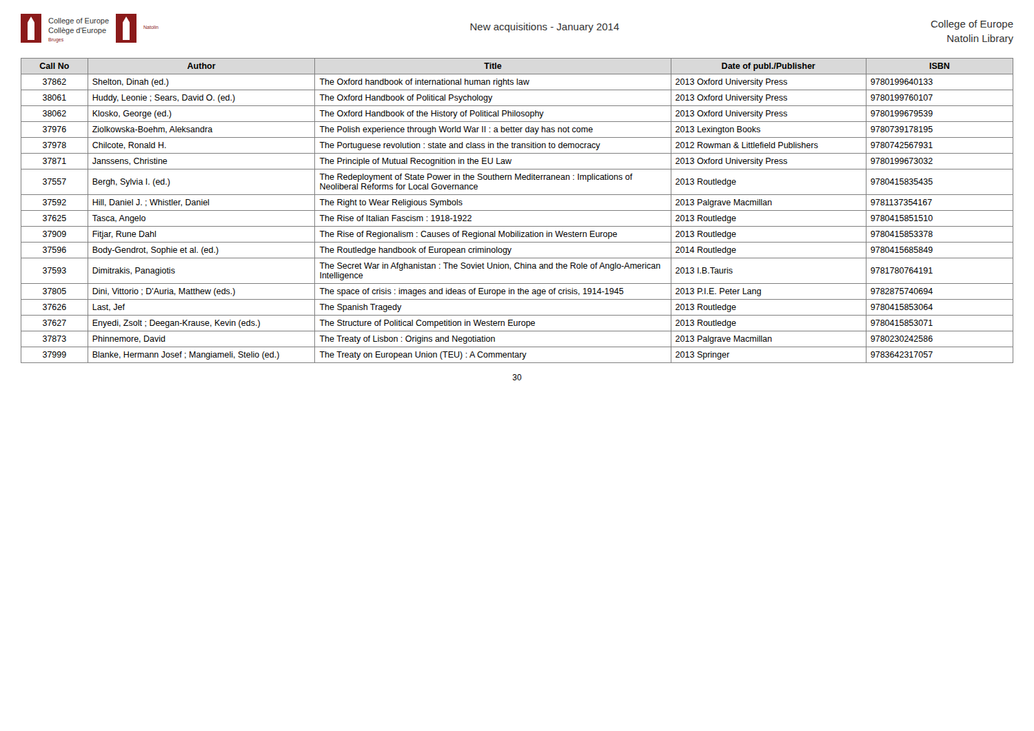College of Europe
Collège d'Europe
Bruges
Natolin
New acquisitions - January 2014
College of Europe
Natolin Library
| Call No | Author | Title | Date of publ./Publisher | ISBN |
| --- | --- | --- | --- | --- |
| 37862 | Shelton, Dinah (ed.) | The Oxford handbook of international human rights law | 2013 Oxford University Press | 9780199640133 |
| 38061 | Huddy, Leonie ; Sears, David O. (ed.) | The Oxford Handbook of Political Psychology | 2013 Oxford University Press | 9780199760107 |
| 38062 | Klosko, George (ed.) | The Oxford Handbook of the History of Political Philosophy | 2013 Oxford University Press | 9780199679539 |
| 37976 | Ziolkowska-Boehm, Aleksandra | The Polish experience through World War II : a better day has not come | 2013 Lexington Books | 9780739178195 |
| 37978 | Chilcote, Ronald H. | The Portuguese revolution : state and class in the transition to democracy | 2012 Rowman & Littlefield Publishers | 9780742567931 |
| 37871 | Janssens, Christine | The Principle of Mutual Recognition in the EU Law | 2013 Oxford University Press | 9780199673032 |
| 37557 | Bergh, Sylvia I. (ed.) | The Redeployment of State Power in the Southern Mediterranean : Implications of Neoliberal Reforms for Local Governance | 2013 Routledge | 9780415835435 |
| 37592 | Hill, Daniel J. ; Whistler, Daniel | The Right to Wear Religious Symbols | 2013 Palgrave Macmillan | 9781137354167 |
| 37625 | Tasca, Angelo | The Rise of Italian Fascism : 1918-1922 | 2013 Routledge | 9780415851510 |
| 37909 | Fitjar, Rune Dahl | The Rise of Regionalism : Causes of Regional Mobilization in Western Europe | 2013 Routledge | 9780415853378 |
| 37596 | Body-Gendrot, Sophie et al. (ed.) | The Routledge handbook of European criminology | 2014 Routledge | 9780415685849 |
| 37593 | Dimitrakis, Panagiotis | The Secret War in Afghanistan : The Soviet Union, China and the Role of Anglo-American Intelligence | 2013 I.B.Tauris | 9781780764191 |
| 37805 | Dini, Vittorio ; D'Auria, Matthew (eds.) | The space of crisis : images and ideas of Europe in the age of crisis, 1914-1945 | 2013 P.I.E. Peter Lang | 9782875740694 |
| 37626 | Last, Jef | The Spanish Tragedy | 2013 Routledge | 9780415853064 |
| 37627 | Enyedi, Zsolt ; Deegan-Krause, Kevin (eds.) | The Structure of Political Competition in Western Europe | 2013 Routledge | 9780415853071 |
| 37873 | Phinnemore, David | The Treaty of Lisbon : Origins and Negotiation | 2013 Palgrave Macmillan | 9780230242586 |
| 37999 | Blanke, Hermann Josef ; Mangiameli, Stelio (ed.) | The Treaty on European Union (TEU) : A Commentary | 2013 Springer | 9783642317057 |
30